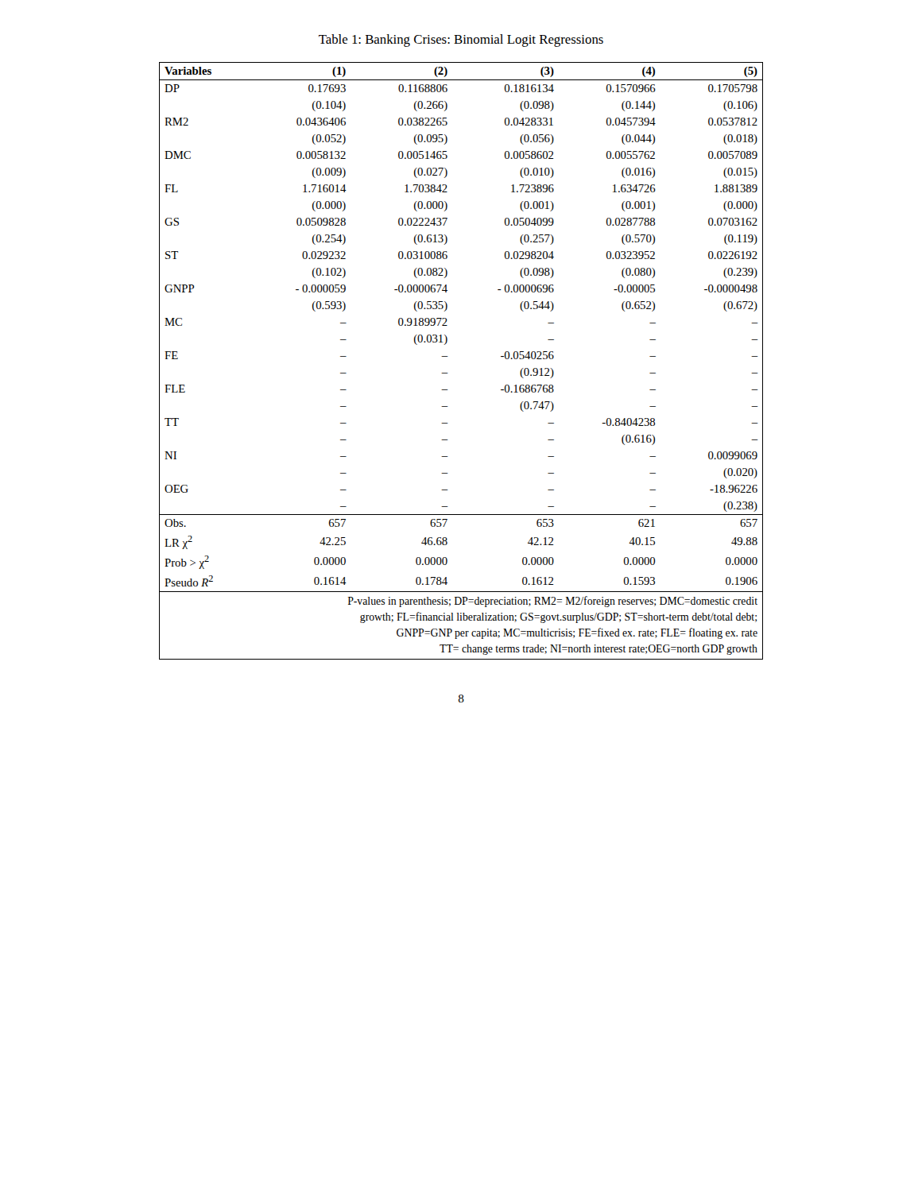Table 1: Banking Crises: Binomial Logit Regressions
| Variables | (1) | (2) | (3) | (4) | (5) |
| --- | --- | --- | --- | --- | --- |
| DP | 0.17693 | 0.1168806 | 0.1816134 | 0.1570966 | 0.1705798 |
| | (0.104) | (0.266) | (0.098) | (0.144) | (0.106) |
| RM2 | 0.0436406 | 0.0382265 | 0.0428331 | 0.0457394 | 0.0537812 |
| | (0.052) | (0.095) | (0.056) | (0.044) | (0.018) |
| DMC | 0.0058132 | 0.0051465 | 0.0058602 | 0.0055762 | 0.0057089 |
| | (0.009) | (0.027) | (0.010) | (0.016) | (0.015) |
| FL | 1.716014 | 1.703842 | 1.723896 | 1.634726 | 1.881389 |
| | (0.000) | (0.000) | (0.001) | (0.001) | (0.000) |
| GS | 0.0509828 | 0.0222437 | 0.0504099 | 0.0287788 | 0.0703162 |
| | (0.254) | (0.613) | (0.257) | (0.570) | (0.119) |
| ST | 0.029232 | 0.0310086 | 0.0298204 | 0.0323952 | 0.0226192 |
| | (0.102) | (0.082) | (0.098) | (0.080) | (0.239) |
| GNPP | - 0.000059 | -0.0000674 | - 0.0000696 | -0.00005 | -0.0000498 |
| | (0.593) | (0.535) | (0.544) | (0.652) | (0.672) |
| MC | – | 0.9189972 | – | – | – |
| | – | (0.031) | – | – | – |
| FE | – | – | -0.0540256 | – | – |
| | – | – | (0.912) | – | – |
| FLE | – | – | -0.1686768 | – | – |
| | – | – | (0.747) | – | – |
| TT | – | – | – | -0.8404238 | – |
| | – | – | – | (0.616) | – |
| NI | – | – | – | – | 0.0099069 |
| | – | – | – | – | (0.020) |
| OEG | – | – | – | – | -18.96226 |
| | – | – | – | – | (0.238) |
| Obs. | 657 | 657 | 653 | 621 | 657 |
| LR χ 2 | 42.25 | 46.68 | 42.12 | 40.15 | 49.88 |
| Prob > χ 2 | 0.0000 | 0.0000 | 0.0000 | 0.0000 | 0.0000 |
| Pseudo R 2 | 0.1614 | 0.1784 | 0.1612 | 0.1593 | 0.1906 |
| P-values in parenthesis; DP=depreciation; RM2= M2/foreign reserves; DMC=domestic credit growth; FL=financial liberalization; GS=govt.surplus/GDP; ST=short-term debt/total debt; GNPP=GNP per capita; MC=multicrisis; FE=fixed ex. rate; FLE= floating ex. rate TT= change terms trade; NI=north interest rate;OEG=north GDP growth |
8